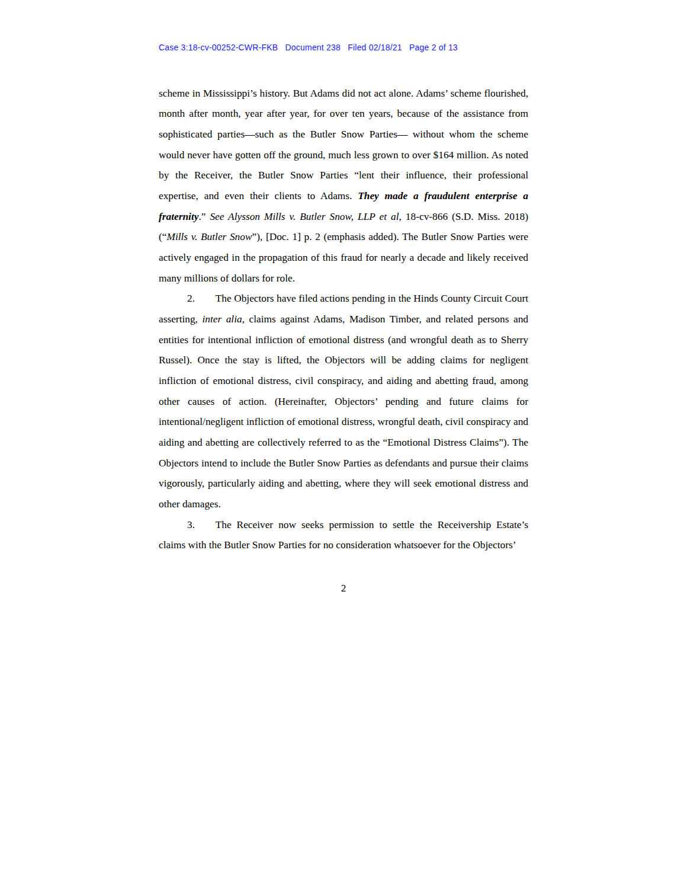Case 3:18-cv-00252-CWR-FKB Document 238 Filed 02/18/21 Page 2 of 13
scheme in Mississippi’s history. But Adams did not act alone. Adams’ scheme flourished, month after month, year after year, for over ten years, because of the assistance from sophisticated parties—such as the Butler Snow Parties— without whom the scheme would never have gotten off the ground, much less grown to over $164 million. As noted by the Receiver, the Butler Snow Parties “lent their influence, their professional expertise, and even their clients to Adams. They made a fraudulent enterprise a fraternity.” See Alysson Mills v. Butler Snow, LLP et al, 18-cv-866 (S.D. Miss. 2018) (“Mills v. Butler Snow”), [Doc. 1] p. 2 (emphasis added). The Butler Snow Parties were actively engaged in the propagation of this fraud for nearly a decade and likely received many millions of dollars for role.
2.  The Objectors have filed actions pending in the Hinds County Circuit Court asserting, inter alia, claims against Adams, Madison Timber, and related persons and entities for intentional infliction of emotional distress (and wrongful death as to Sherry Russel). Once the stay is lifted, the Objectors will be adding claims for negligent infliction of emotional distress, civil conspiracy, and aiding and abetting fraud, among other causes of action. (Hereinafter, Objectors’ pending and future claims for intentional/negligent infliction of emotional distress, wrongful death, civil conspiracy and aiding and abetting are collectively referred to as the “Emotional Distress Claims”). The Objectors intend to include the Butler Snow Parties as defendants and pursue their claims vigorously, particularly aiding and abetting, where they will seek emotional distress and other damages.
3.  The Receiver now seeks permission to settle the Receivership Estate’s claims with the Butler Snow Parties for no consideration whatsoever for the Objectors’
2